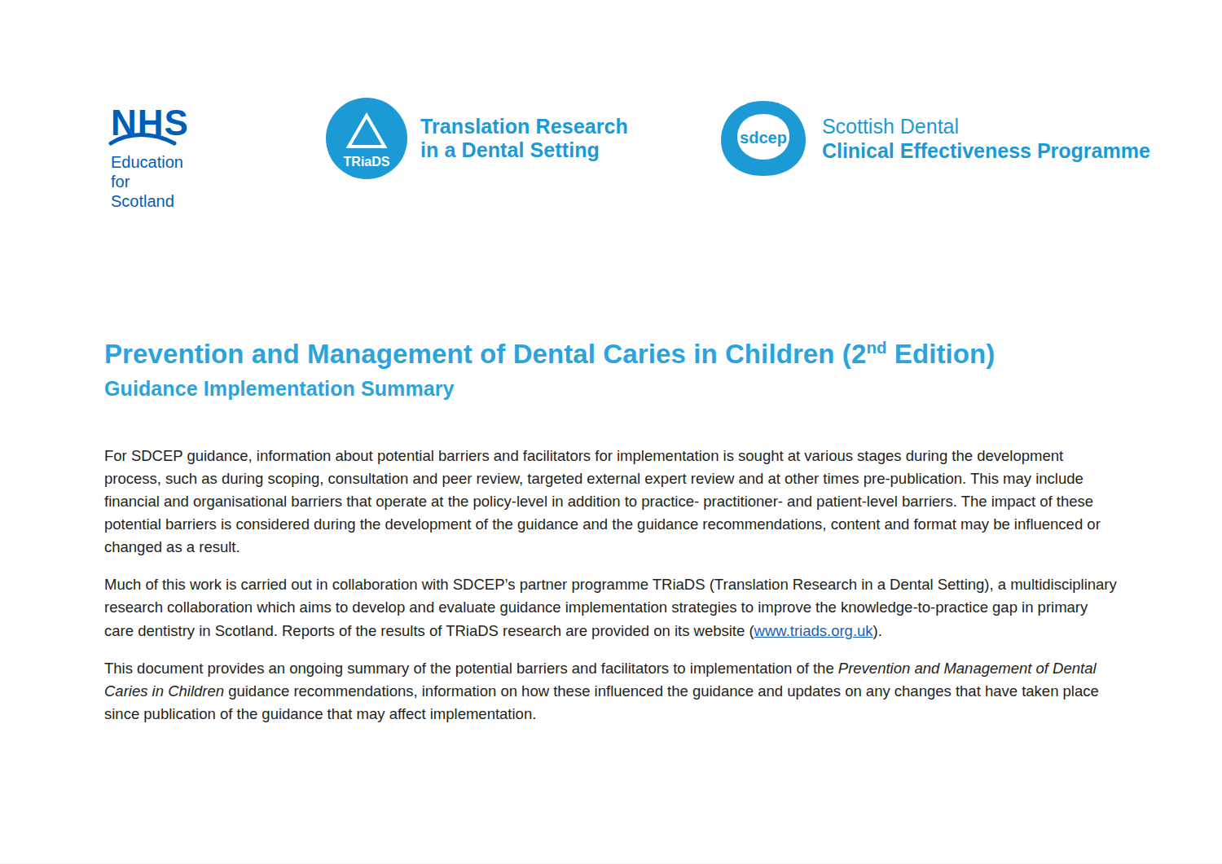NHS Education for Scotland
TRiaDS
Translation Research
in a Dental Setting
sdcep
Scottish Dental
Clinical Effectiveness Programme
Prevention and Management of Dental Caries in Children (2nd Edition)
Guidance Implementation Summary
For SDCEP guidance, information about potential barriers and facilitators for implementation is sought at various stages during the development process, such as during scoping, consultation and peer review, targeted external expert review and at other times pre-publication. This may include financial and organisational barriers that operate at the policy-level in addition to practice- practitioner- and patient-level barriers. The impact of these potential barriers is considered during the development of the guidance and the guidance recommendations, content and format may be influenced or changed as a result.
Much of this work is carried out in collaboration with SDCEP’s partner programme TRiaDS (Translation Research in a Dental Setting), a multidisciplinary research collaboration which aims to develop and evaluate guidance implementation strategies to improve the knowledge-to-practice gap in primary care dentistry in Scotland. Reports of the results of TRiaDS research are provided on its website (www.triads.org.uk).
This document provides an ongoing summary of the potential barriers and facilitators to implementation of the Prevention and Management of Dental Caries in Children guidance recommendations, information on how these influenced the guidance and updates on any changes that have taken place since publication of the guidance that may affect implementation.